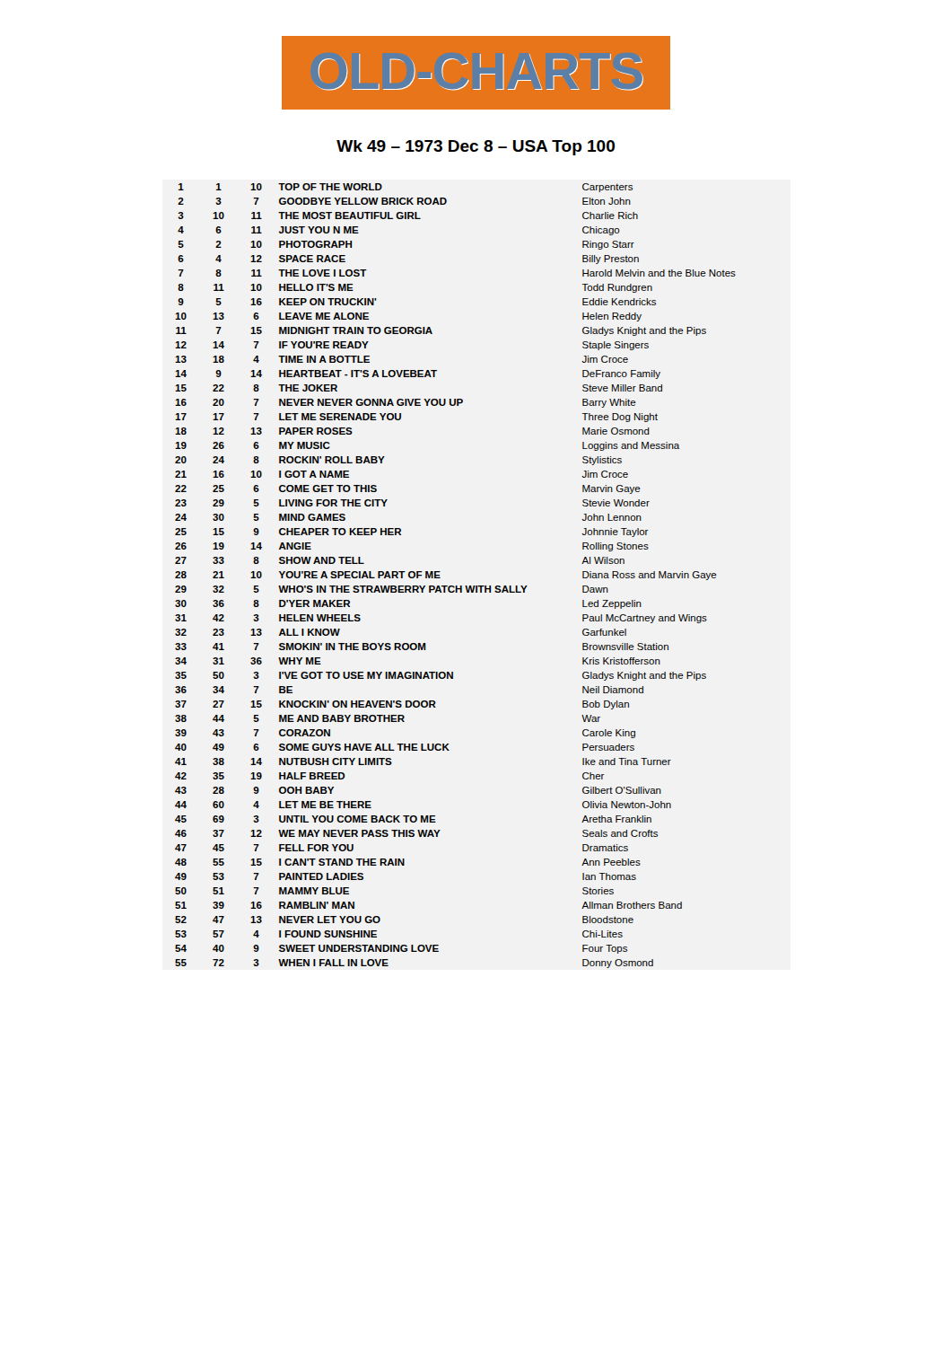OLD-CHARTS
Wk 49 – 1973 Dec 8 – USA Top 100
| 1 | 1 | 10 | TOP OF THE WORLD | Carpenters |
| 2 | 3 | 7 | GOODBYE YELLOW BRICK ROAD | Elton John |
| 3 | 10 | 11 | THE MOST BEAUTIFUL GIRL | Charlie Rich |
| 4 | 6 | 11 | JUST YOU N ME | Chicago |
| 5 | 2 | 10 | PHOTOGRAPH | Ringo Starr |
| 6 | 4 | 12 | SPACE RACE | Billy Preston |
| 7 | 8 | 11 | THE LOVE I LOST | Harold Melvin and the Blue Notes |
| 8 | 11 | 10 | HELLO IT'S ME | Todd Rundgren |
| 9 | 5 | 16 | KEEP ON TRUCKIN' | Eddie Kendricks |
| 10 | 13 | 6 | LEAVE ME ALONE | Helen Reddy |
| 11 | 7 | 15 | MIDNIGHT TRAIN TO GEORGIA | Gladys Knight and the Pips |
| 12 | 14 | 7 | IF YOU'RE READY | Staple Singers |
| 13 | 18 | 4 | TIME IN A BOTTLE | Jim Croce |
| 14 | 9 | 14 | HEARTBEAT - IT'S A LOVEBEAT | DeFranco Family |
| 15 | 22 | 8 | THE JOKER | Steve Miller Band |
| 16 | 20 | 7 | NEVER NEVER GONNA GIVE YOU UP | Barry White |
| 17 | 17 | 7 | LET ME SERENADE YOU | Three Dog Night |
| 18 | 12 | 13 | PAPER ROSES | Marie Osmond |
| 19 | 26 | 6 | MY MUSIC | Loggins and Messina |
| 20 | 24 | 8 | ROCKIN' ROLL BABY | Stylistics |
| 21 | 16 | 10 | I GOT A NAME | Jim Croce |
| 22 | 25 | 6 | COME GET TO THIS | Marvin Gaye |
| 23 | 29 | 5 | LIVING FOR THE CITY | Stevie Wonder |
| 24 | 30 | 5 | MIND GAMES | John Lennon |
| 25 | 15 | 9 | CHEAPER TO KEEP HER | Johnnie Taylor |
| 26 | 19 | 14 | ANGIE | Rolling Stones |
| 27 | 33 | 8 | SHOW AND TELL | Al Wilson |
| 28 | 21 | 10 | YOU'RE A SPECIAL PART OF ME | Diana Ross and Marvin Gaye |
| 29 | 32 | 5 | WHO'S IN THE STRAWBERRY PATCH WITH SALLY | Dawn |
| 30 | 36 | 8 | D'YER MAKER | Led Zeppelin |
| 31 | 42 | 3 | HELEN WHEELS | Paul McCartney and Wings |
| 32 | 23 | 13 | ALL I KNOW | Garfunkel |
| 33 | 41 | 7 | SMOKIN' IN THE BOYS ROOM | Brownsville Station |
| 34 | 31 | 36 | WHY ME | Kris Kristofferson |
| 35 | 50 | 3 | I'VE GOT TO USE MY IMAGINATION | Gladys Knight and the Pips |
| 36 | 34 | 7 | BE | Neil Diamond |
| 37 | 27 | 15 | KNOCKIN' ON HEAVEN'S DOOR | Bob Dylan |
| 38 | 44 | 5 | ME AND BABY BROTHER | War |
| 39 | 43 | 7 | CORAZON | Carole King |
| 40 | 49 | 6 | SOME GUYS HAVE ALL THE LUCK | Persuaders |
| 41 | 38 | 14 | NUTBUSH CITY LIMITS | Ike and Tina Turner |
| 42 | 35 | 19 | HALF BREED | Cher |
| 43 | 28 | 9 | OOH BABY | Gilbert O'Sullivan |
| 44 | 60 | 4 | LET ME BE THERE | Olivia Newton-John |
| 45 | 69 | 3 | UNTIL YOU COME BACK TO ME | Aretha Franklin |
| 46 | 37 | 12 | WE MAY NEVER PASS THIS WAY | Seals and Crofts |
| 47 | 45 | 7 | FELL FOR YOU | Dramatics |
| 48 | 55 | 15 | I CAN'T STAND THE RAIN | Ann Peebles |
| 49 | 53 | 7 | PAINTED LADIES | Ian Thomas |
| 50 | 51 | 7 | MAMMY BLUE | Stories |
| 51 | 39 | 16 | RAMBLIN' MAN | Allman Brothers Band |
| 52 | 47 | 13 | NEVER LET YOU GO | Bloodstone |
| 53 | 57 | 4 | I FOUND SUNSHINE | Chi-Lites |
| 54 | 40 | 9 | SWEET UNDERSTANDING LOVE | Four Tops |
| 55 | 72 | 3 | WHEN I FALL IN LOVE | Donny Osmond |